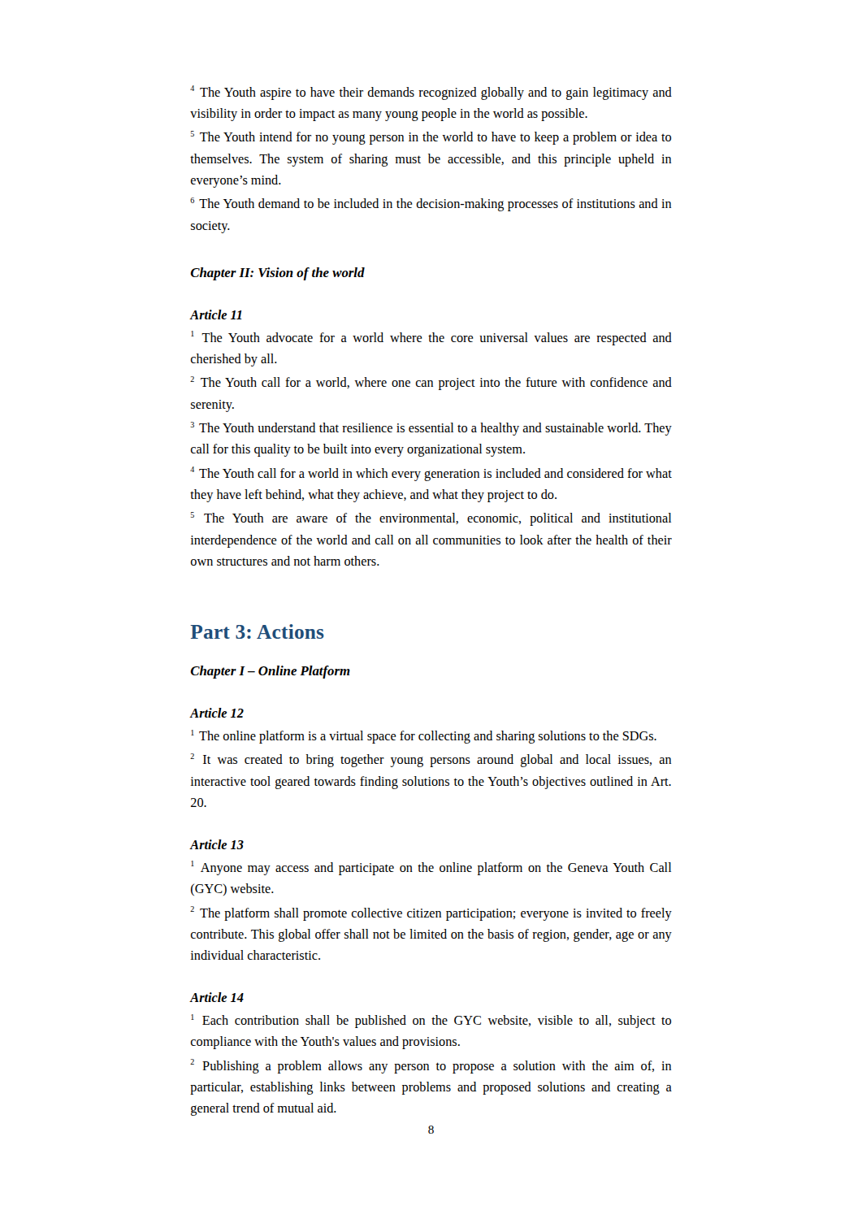4 The Youth aspire to have their demands recognized globally and to gain legitimacy and visibility in order to impact as many young people in the world as possible.
5 The Youth intend for no young person in the world to have to keep a problem or idea to themselves. The system of sharing must be accessible, and this principle upheld in everyone’s mind.
6 The Youth demand to be included in the decision-making processes of institutions and in society.
Chapter II: Vision of the world
Article 11
1 The Youth advocate for a world where the core universal values are respected and cherished by all.
2 The Youth call for a world, where one can project into the future with confidence and serenity.
3 The Youth understand that resilience is essential to a healthy and sustainable world. They call for this quality to be built into every organizational system.
4 The Youth call for a world in which every generation is included and considered for what they have left behind, what they achieve, and what they project to do.
5 The Youth are aware of the environmental, economic, political and institutional interdependence of the world and call on all communities to look after the health of their own structures and not harm others.
Part 3: Actions
Chapter I – Online Platform
Article 12
1 The online platform is a virtual space for collecting and sharing solutions to the SDGs.
2 It was created to bring together young persons around global and local issues, an interactive tool geared towards finding solutions to the Youth’s objectives outlined in Art. 20.
Article 13
1 Anyone may access and participate on the online platform on the Geneva Youth Call (GYC) website.
2 The platform shall promote collective citizen participation; everyone is invited to freely contribute. This global offer shall not be limited on the basis of region, gender, age or any individual characteristic.
Article 14
1 Each contribution shall be published on the GYC website, visible to all, subject to compliance with the Youth's values and provisions.
2 Publishing a problem allows any person to propose a solution with the aim of, in particular, establishing links between problems and proposed solutions and creating a general trend of mutual aid.
8